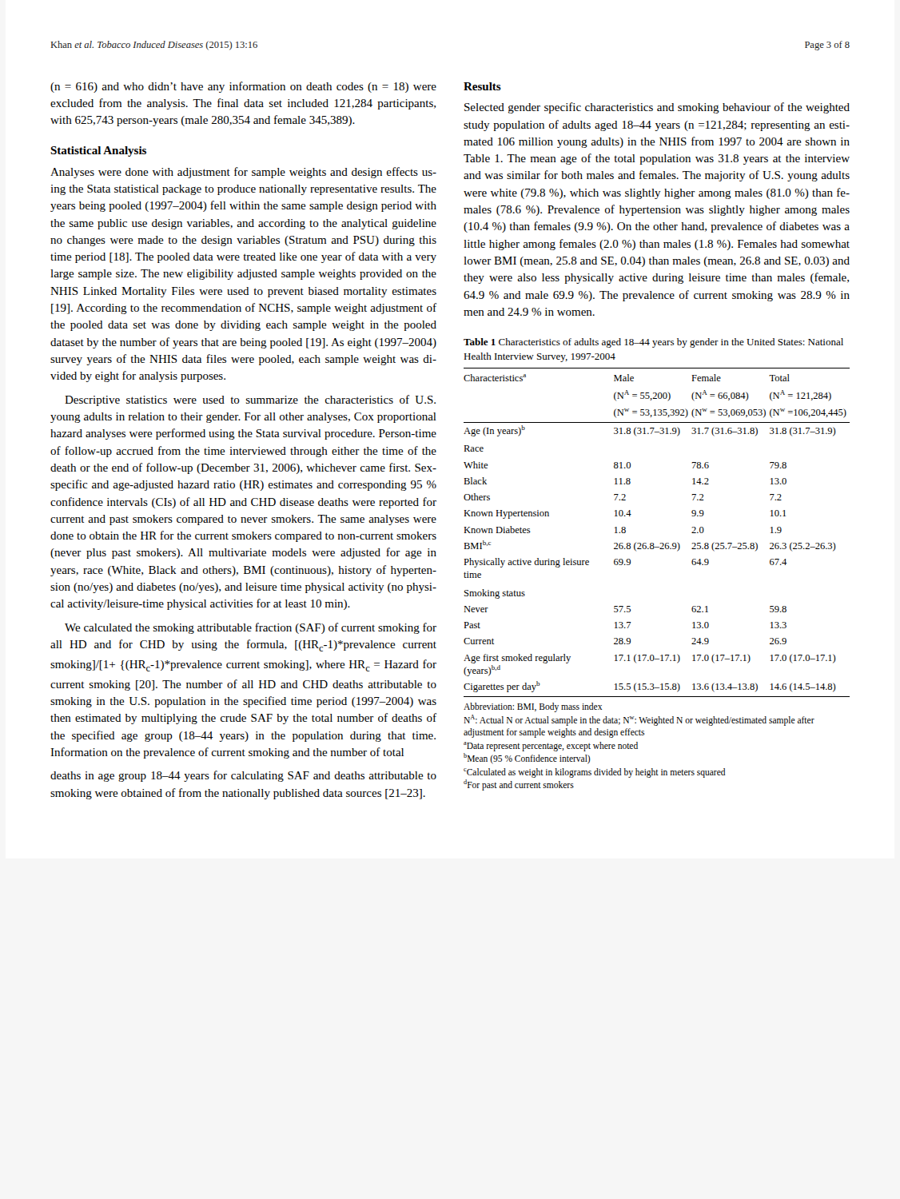Khan et al. Tobacco Induced Diseases (2015) 13:16 Page 3 of 8
(n = 616) and who didn’t have any information on death codes (n = 18) were excluded from the analysis. The final data set included 121,284 participants, with 625,743 person-years (male 280,354 and female 345,389).
Statistical Analysis
Analyses were done with adjustment for sample weights and design effects using the Stata statistical package to produce nationally representative results. The years being pooled (1997–2004) fell within the same sample design period with the same public use design variables, and according to the analytical guideline no changes were made to the design variables (Stratum and PSU) during this time period [18]. The pooled data were treated like one year of data with a very large sample size. The new eligibility adjusted sample weights provided on the NHIS Linked Mortality Files were used to prevent biased mortality estimates [19]. According to the recommendation of NCHS, sample weight adjustment of the pooled data set was done by dividing each sample weight in the pooled dataset by the number of years that are being pooled [19]. As eight (1997–2004) survey years of the NHIS data files were pooled, each sample weight was divided by eight for analysis purposes.
Descriptive statistics were used to summarize the characteristics of U.S. young adults in relation to their gender. For all other analyses, Cox proportional hazard analyses were performed using the Stata survival procedure. Person-time of follow-up accrued from the time interviewed through either the time of the death or the end of follow-up (December 31, 2006), whichever came first. Sex-specific and age-adjusted hazard ratio (HR) estimates and corresponding 95 % confidence intervals (CIs) of all HD and CHD disease deaths were reported for current and past smokers compared to never smokers. The same analyses were done to obtain the HR for the current smokers compared to non-current smokers (never plus past smokers). All multivariate models were adjusted for age in years, race (White, Black and others), BMI (continuous), history of hypertension (no/yes) and diabetes (no/yes), and leisure time physical activity (no physical activity/leisure-time physical activities for at least 10 min).
We calculated the smoking attributable fraction (SAF) of current smoking for all HD and for CHD by using the formula, [(HRc-1)*prevalence current smoking]/[1+ {(HRc-1)*prevalence current smoking], where HRc = Hazard for current smoking [20]. The number of all HD and CHD deaths attributable to smoking in the U.S. population in the specified time period (1997–2004) was then estimated by multiplying the crude SAF by the total number of deaths of the specified age group (18–44 years) in the population during that time. Information on the prevalence of current smoking and the number of total
deaths in age group 18–44 years for calculating SAF and deaths attributable to smoking were obtained of from the nationally published data sources [21–23].
Results
Selected gender specific characteristics and smoking behaviour of the weighted study population of adults aged 18–44 years (n =121,284; representing an estimated 106 million young adults) in the NHIS from 1997 to 2004 are shown in Table 1. The mean age of the total population was 31.8 years at the interview and was similar for both males and females. The majority of U.S. young adults were white (79.8 %), which was slightly higher among males (81.0 %) than females (78.6 %). Prevalence of hypertension was slightly higher among males (10.4 %) than females (9.9 %). On the other hand, prevalence of diabetes was a little higher among females (2.0 %) than males (1.8 %). Females had somewhat lower BMI (mean, 25.8 and SE, 0.04) than males (mean, 26.8 and SE, 0.03) and they were also less physically active during leisure time than males (female, 64.9 % and male 69.9 %). The prevalence of current smoking was 28.9 % in men and 24.9 % in women.
Table 1 Characteristics of adults aged 18–44 years by gender in the United States: National Health Interview Survey, 1997-2004
| Characteristics a | Male | Female | Total |
| --- | --- | --- | --- |
| | (N A = 55,200) | (N A = 66,084) | (N A = 121,284) |
| | (N w = 53,135,392) | (N w = 53,069,053) | (N w =106,204,445) |
| Age (In years) b | 31.8 (31.7–31.9) | 31.7 (31.6–31.8) | 31.8 (31.7–31.9) |
| Race | | | |
| White | 81.0 | 78.6 | 79.8 |
| Black | 11.8 | 14.2 | 13.0 |
| Others | 7.2 | 7.2 | 7.2 |
| Known Hypertension | 10.4 | 9.9 | 10.1 |
| Known Diabetes | 1.8 | 2.0 | 1.9 |
| BMI b,c | 26.8 (26.8–26.9) | 25.8 (25.7–25.8) | 26.3 (25.2–26.3) |
| Physically active during leisure time | 69.9 | 64.9 | 67.4 |
| Smoking status | | | |
| Never | 57.5 | 62.1 | 59.8 |
| Past | 13.7 | 13.0 | 13.3 |
| Current | 28.9 | 24.9 | 26.9 |
| Age first smoked regularly (years) b,d | 17.1 (17.0–17.1) | 17.0 (17–17.1) | 17.0 (17.0–17.1) |
| Cigarettes per day b | 15.5 (15.3–15.8) | 13.6 (13.4–13.8) | 14.6 (14.5–14.8) |
Abbreviation: BMI, Body mass index
NA: Actual N or Actual sample in the data; Nw: Weighted N or weighted/estimated sample after adjustment for sample weights and design effects
aData represent percentage, except where noted
bMean (95 % Confidence interval)
cCalculated as weight in kilograms divided by height in meters squared
dFor past and current smokers